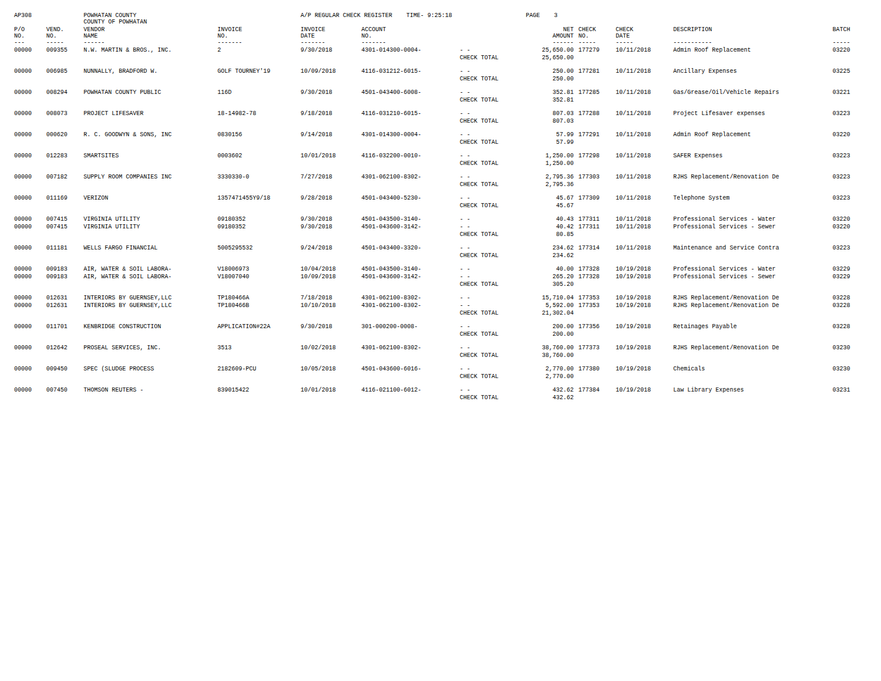| AP308 | POWHATAN COUNTY COUNTY OF POWHATAN | A/P REGULAR CHECK REGISTER TIME- 9:25:18 | PAGE 3 | | |
| --- | --- | --- | --- | --- | --- |
| P/O NO. --- | VEND. NO. ----- | VENDOR NAME ------ | INVOICE NO. ------- | INVOICE DATE ------- | ACCOUNT NO. ------- | | NET AMOUNT ------ | CHECK NO. ----- | CHECK DATE ----- | DESCRIPTION ----------- | BATCH ----- |
| 00000 | 009355 | N.W. MARTIN & BROS., INC. | 2 | 9/30/2018 | 4301-014300-0004- | - - | 25,650.00 | 177279 | 10/11/2018 | Admin Roof Replacement | 03220 |
| | | | | | | CHECK TOTAL | 25,650.00 | | | | |
| 00000 | 006985 | NUNNALLY, BRADFORD W. | GOLF TOURNEY'19 | 10/09/2018 | 4116-031212-6015- | - - | 250.00 | 177281 | 10/11/2018 | Ancillary Expenses | 03225 |
| | | | | | | CHECK TOTAL | 250.00 | | | | |
| 00000 | 008294 | POWHATAN COUNTY PUBLIC | 116D | 9/30/2018 | 4501-043400-6008- | - - | 352.81 | 177285 | 10/11/2018 | Gas/Grease/Oil/Vehicle Repairs | 03221 |
| | | | | | | CHECK TOTAL | 352.81 | | | | |
| 00000 | 008073 | PROJECT LIFESAVER | 18-14982-78 | 9/18/2018 | 4116-031210-6015- | - - | 807.03 | 177288 | 10/11/2018 | Project Lifesaver expenses | 03223 |
| | | | | | | CHECK TOTAL | 807.03 | | | | |
| 00000 | 000620 | R. C. GOODWYN & SONS, INC | 0830156 | 9/14/2018 | 4301-014300-0004- | - - | 57.99 | 177291 | 10/11/2018 | Admin Roof Replacement | 03220 |
| | | | | | | CHECK TOTAL | 57.99 | | | | |
| 00000 | 012283 | SMARTSITES | 0003602 | 10/01/2018 | 4116-032200-0010- | - - | 1,250.00 | 177298 | 10/11/2018 | SAFER Expenses | 03223 |
| | | | | | | CHECK TOTAL | 1,250.00 | | | | |
| 00000 | 007182 | SUPPLY ROOM COMPANIES INC | 3330330-0 | 7/27/2018 | 4301-062100-8302- | - - | 2,795.36 | 177303 | 10/11/2018 | RJHS Replacement/Renovation De | 03223 |
| | | | | | | CHECK TOTAL | 2,795.36 | | | | |
| 00000 | 011169 | VERIZON | 1357471455Y9/18 | 9/28/2018 | 4501-043400-5230- | - - | 45.67 | 177309 | 10/11/2018 | Telephone System | 03223 |
| | | | | | | CHECK TOTAL | 45.67 | | | | |
| 00000 | 007415 | VIRGINIA UTILITY | 09180352 | 9/30/2018 | 4501-043500-3140- | - - | 40.43 | 177311 | 10/11/2018 | Professional Services - Water | 03220 |
| 00000 | 007415 | VIRGINIA UTILITY | 09180352 | 9/30/2018 | 4501-043600-3142- | - - | 40.42 | 177311 | 10/11/2018 | Professional Services - Sewer | 03220 |
| | | | | | | CHECK TOTAL | 80.85 | | | | |
| 00000 | 011181 | WELLS FARGO FINANCIAL | 5005295532 | 9/24/2018 | 4501-043400-3320- | - - | 234.62 | 177314 | 10/11/2018 | Maintenance and Service Contra | 03223 |
| | | | | | | CHECK TOTAL | 234.62 | | | | |
| 00000 | 009183 | AIR, WATER & SOIL LABORA- | V18006973 | 10/04/2018 | 4501-043500-3140- | - - | 40.00 | 177328 | 10/19/2018 | Professional Services - Water | 03229 |
| 00000 | 009183 | AIR, WATER & SOIL LABORA- | V18007040 | 10/09/2018 | 4501-043600-3142- | - - | 265.20 | 177328 | 10/19/2018 | Professional Services - Sewer | 03229 |
| | | | | | | CHECK TOTAL | 305.20 | | | | |
| 00000 | 012631 | INTERIORS BY GUERNSEY,LLC | TP180466A | 7/18/2018 | 4301-062100-8302- | - - | 15,710.04 | 177353 | 10/19/2018 | RJHS Replacement/Renovation De | 03228 |
| 00000 | 012631 | INTERIORS BY GUERNSEY,LLC | TP180466B | 10/10/2018 | 4301-062100-8302- | - - | 5,592.00 | 177353 | 10/19/2018 | RJHS Replacement/Renovation De | 03228 |
| | | | | | | CHECK TOTAL | 21,302.04 | | | | |
| 00000 | 011701 | KENBRIDGE CONSTRUCTION | APPLICATION#22A | 9/30/2018 | 301-000200-0008- | - - | 200.00 | 177356 | 10/19/2018 | Retainages Payable | 03228 |
| | | | | | | CHECK TOTAL | 200.00 | | | | |
| 00000 | 012642 | PROSEAL SERVICES, INC. | 3513 | 10/02/2018 | 4301-062100-8302- | - - | 38,760.00 | 177373 | 10/19/2018 | RJHS Replacement/Renovation De | 03230 |
| | | | | | | CHECK TOTAL | 38,760.00 | | | | |
| 00000 | 009450 | SPEC (SLUDGE PROCESS | 2182609-PCU | 10/05/2018 | 4501-043600-6016- | - - | 2,770.00 | 177380 | 10/19/2018 | Chemicals | 03230 |
| | | | | | | CHECK TOTAL | 2,770.00 | | | | |
| 00000 | 007450 | THOMSON REUTERS - | 839015422 | 10/01/2018 | 4116-021100-6012- | - - | 432.62 | 177384 | 10/19/2018 | Law Library Expenses | 03231 |
| | | | | | | CHECK TOTAL | 432.62 | | | | |